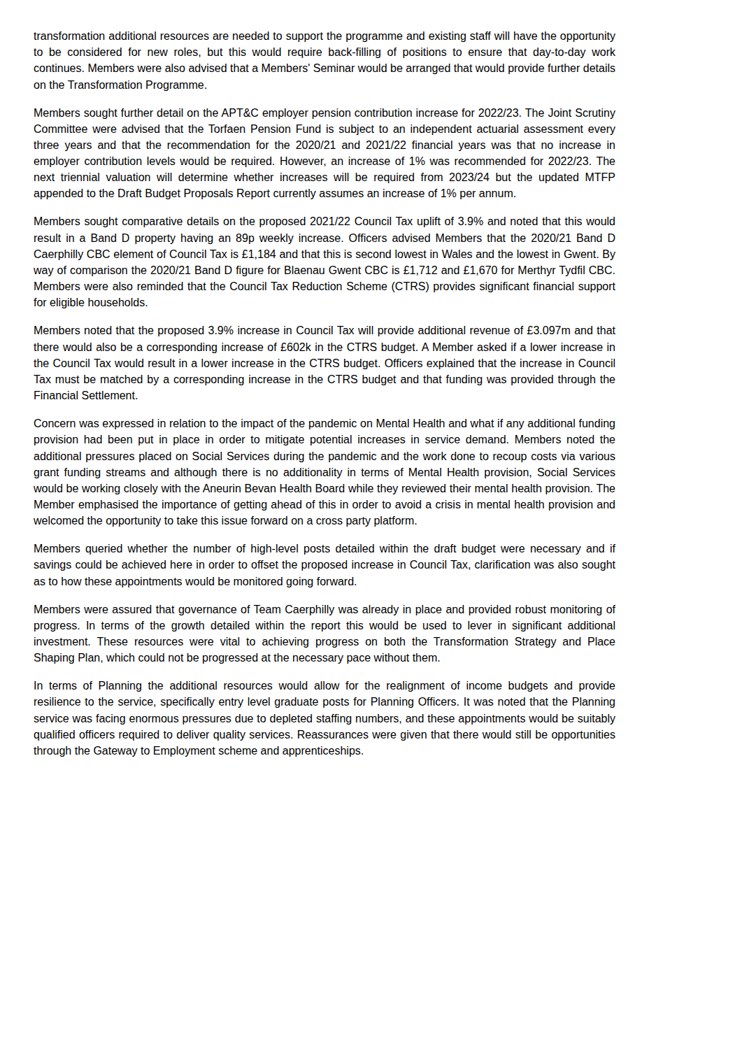transformation additional resources are needed to support the programme and existing staff will have the opportunity to be considered for new roles, but this would require back-filling of positions to ensure that day-to-day work continues. Members were also advised that a Members' Seminar would be arranged that would provide further details on the Transformation Programme.
Members sought further detail on the APT&C employer pension contribution increase for 2022/23. The Joint Scrutiny Committee were advised that the Torfaen Pension Fund is subject to an independent actuarial assessment every three years and that the recommendation for the 2020/21 and 2021/22 financial years was that no increase in employer contribution levels would be required. However, an increase of 1% was recommended for 2022/23. The next triennial valuation will determine whether increases will be required from 2023/24 but the updated MTFP appended to the Draft Budget Proposals Report currently assumes an increase of 1% per annum.
Members sought comparative details on the proposed 2021/22 Council Tax uplift of 3.9% and noted that this would result in a Band D property having an 89p weekly increase. Officers advised Members that the 2020/21 Band D Caerphilly CBC element of Council Tax is £1,184 and that this is second lowest in Wales and the lowest in Gwent. By way of comparison the 2020/21 Band D figure for Blaenau Gwent CBC is £1,712 and £1,670 for Merthyr Tydfil CBC. Members were also reminded that the Council Tax Reduction Scheme (CTRS) provides significant financial support for eligible households.
Members noted that the proposed 3.9% increase in Council Tax will provide additional revenue of £3.097m and that there would also be a corresponding increase of £602k in the CTRS budget. A Member asked if a lower increase in the Council Tax would result in a lower increase in the CTRS budget. Officers explained that the increase in Council Tax must be matched by a corresponding increase in the CTRS budget and that funding was provided through the Financial Settlement.
Concern was expressed in relation to the impact of the pandemic on Mental Health and what if any additional funding provision had been put in place in order to mitigate potential increases in service demand. Members noted the additional pressures placed on Social Services during the pandemic and the work done to recoup costs via various grant funding streams and although there is no additionality in terms of Mental Health provision, Social Services would be working closely with the Aneurin Bevan Health Board while they reviewed their mental health provision. The Member emphasised the importance of getting ahead of this in order to avoid a crisis in mental health provision and welcomed the opportunity to take this issue forward on a cross party platform.
Members queried whether the number of high-level posts detailed within the draft budget were necessary and if savings could be achieved here in order to offset the proposed increase in Council Tax, clarification was also sought as to how these appointments would be monitored going forward.
Members were assured that governance of Team Caerphilly was already in place and provided robust monitoring of progress. In terms of the growth detailed within the report this would be used to lever in significant additional investment. These resources were vital to achieving progress on both the Transformation Strategy and Place Shaping Plan, which could not be progressed at the necessary pace without them.
In terms of Planning the additional resources would allow for the realignment of income budgets and provide resilience to the service, specifically entry level graduate posts for Planning Officers. It was noted that the Planning service was facing enormous pressures due to depleted staffing numbers, and these appointments would be suitably qualified officers required to deliver quality services. Reassurances were given that there would still be opportunities through the Gateway to Employment scheme and apprenticeships.